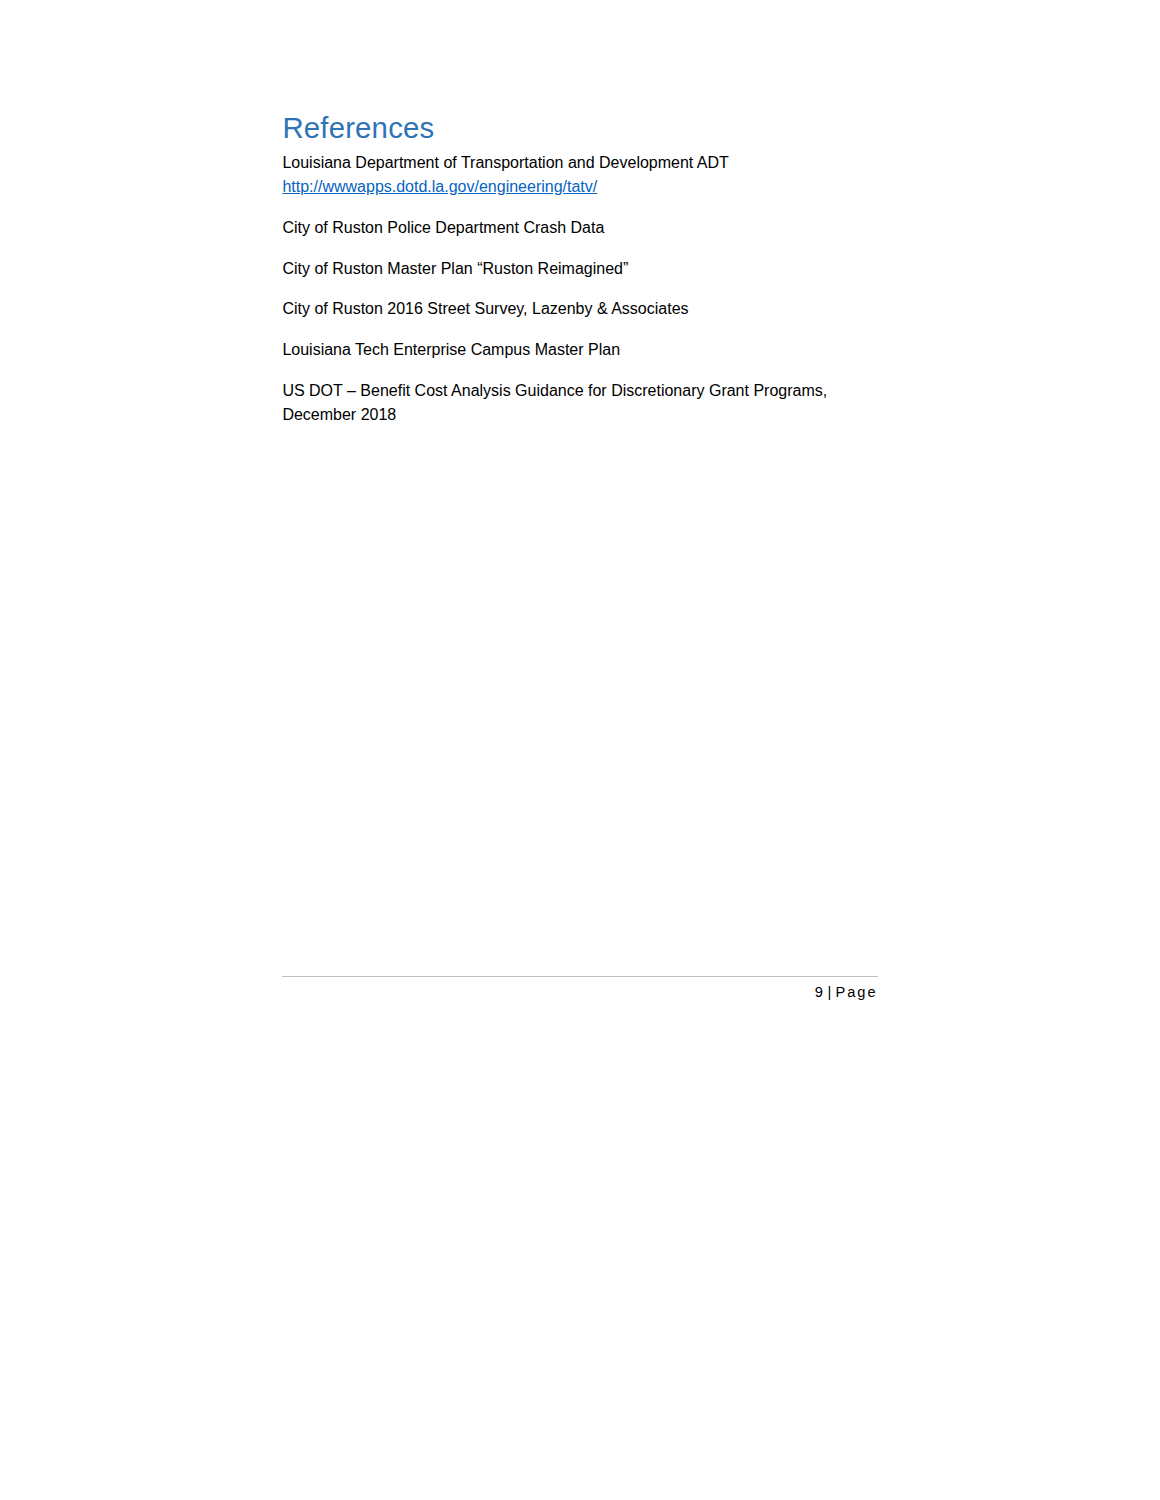References
Louisiana Department of Transportation and Development ADT
http://wwwapps.dotd.la.gov/engineering/tatv/
City of Ruston Police Department Crash Data
City of Ruston Master Plan “Ruston Reimagined”
City of Ruston 2016 Street Survey, Lazenby & Associates
Louisiana Tech Enterprise Campus Master Plan
US DOT – Benefit Cost Analysis Guidance for Discretionary Grant Programs, December 2018
9 | Page